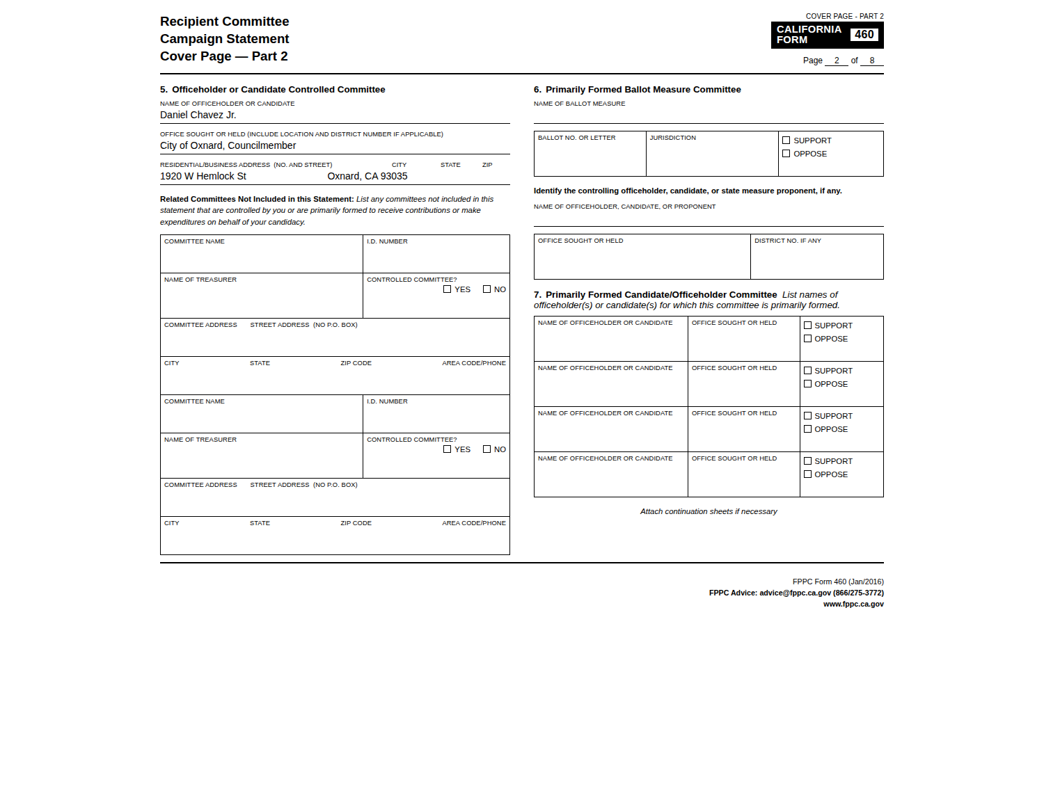Recipient Committee
Campaign Statement
Cover Page — Part 2
COVER PAGE - PART 2
CALIFORNIA FORM 460
Page 2 of 8
5. Officeholder or Candidate Controlled Committee
Name of Officeholder or Candidate
Daniel Chavez Jr.
Office Sought or Held (Include Location and District Number if Applicable)
City of Oxnard, Councilmember
Residential/Business Address (No. and Street) City State Zip
1920 W Hemlock St Oxnard, CA 93035
Related Committees Not Included in this Statement: List any committees not included in this statement that are controlled by you or are primarily formed to receive contributions or make expenditures on behalf of your candidacy.
| Committee Name | I.D. Number |
| Name of Treasurer | Controlled Committee? YES NO |
| Committee Address Street Address (No P.O. Box) |
| City State Zip Code Area Code/Phone |
| Committee Name | I.D. Number |
| Name of Treasurer | Controlled Committee? YES NO |
| Committee Address Street Address (No P.O. Box) |
| City State Zip Code Area Code/Phone |
6. Primarily Formed Ballot Measure Committee
Name of Ballot Measure
| Ballot No. or Letter | Jurisdiction | SUPPORT OPPOSE |
Identify the controlling officeholder, candidate, or state measure proponent, if any.
Name of Officeholder, Candidate, or Proponent
| Office Sought or Held | District No. if Any |
7. Primarily Formed Candidate/Officeholder Committee List names of officeholder(s) or candidate(s) for which this committee is primarily formed.
| Name of Officeholder or Candidate | Office Sought or Held | SUPPORT OPPOSE |
| Name of Officeholder or Candidate | Office Sought or Held | SUPPORT OPPOSE |
| Name of Officeholder or Candidate | Office Sought or Held | SUPPORT OPPOSE |
| Name of Officeholder or Candidate | Office Sought or Held | SUPPORT OPPOSE |
Attach continuation sheets if necessary
FPPC Form 460 (Jan/2016)
FPPC Advice: advice@fppc.ca.gov (866/275-3772)
www.fppc.ca.gov